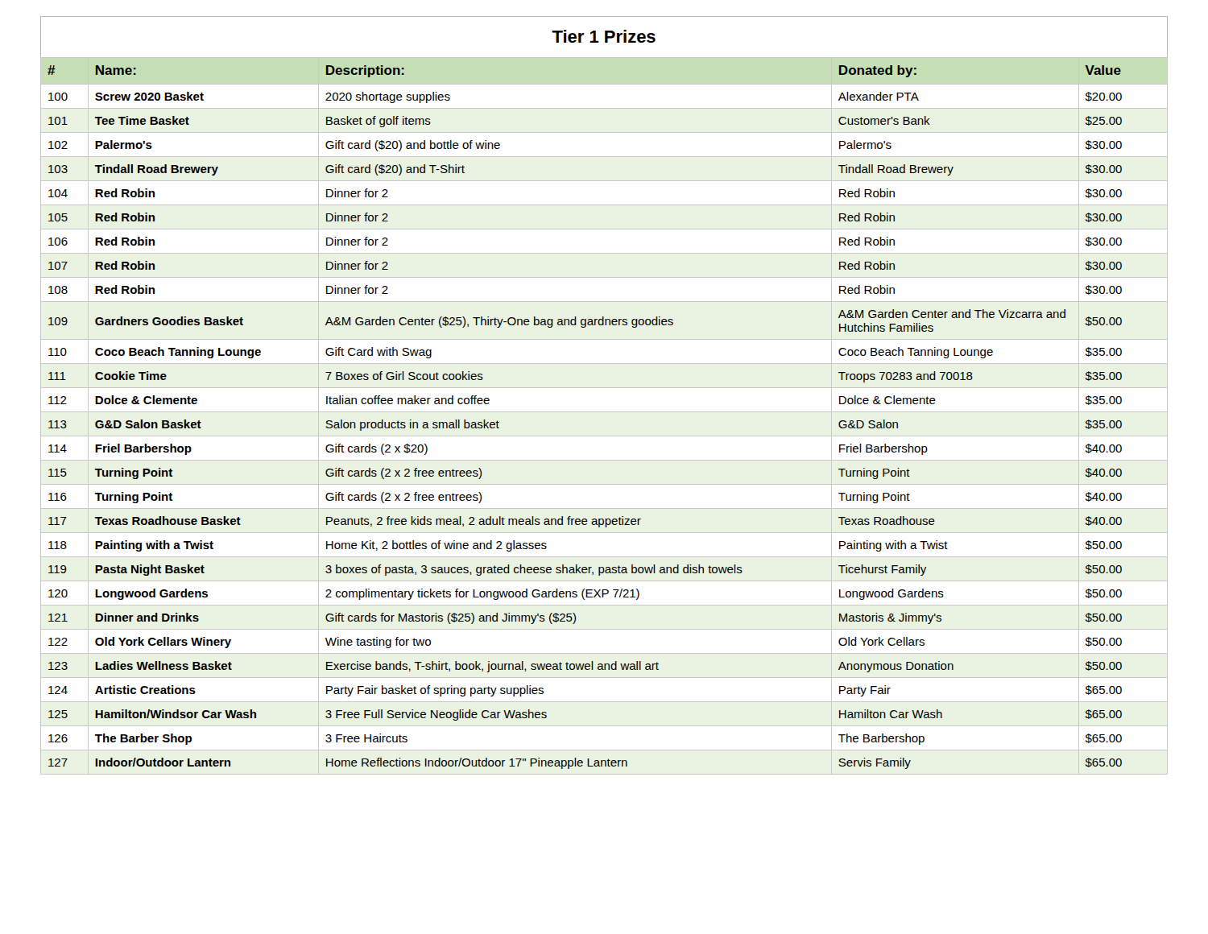Tier 1 Prizes
| # | Name: | Description: | Donated by: | Value |
| --- | --- | --- | --- | --- |
| 100 | Screw 2020 Basket | 2020 shortage supplies | Alexander PTA | $20.00 |
| 101 | Tee Time Basket | Basket of golf items | Customer's Bank | $25.00 |
| 102 | Palermo's | Gift card ($20) and bottle of wine | Palermo's | $30.00 |
| 103 | Tindall Road Brewery | Gift card ($20) and T-Shirt | Tindall Road Brewery | $30.00 |
| 104 | Red Robin | Dinner for 2 | Red Robin | $30.00 |
| 105 | Red Robin | Dinner for 2 | Red Robin | $30.00 |
| 106 | Red Robin | Dinner for 2 | Red Robin | $30.00 |
| 107 | Red Robin | Dinner for 2 | Red Robin | $30.00 |
| 108 | Red Robin | Dinner for 2 | Red Robin | $30.00 |
| 109 | Gardners Goodies Basket | A&M Garden Center ($25), Thirty-One bag and gardners goodies | A&M Garden Center and The Vizcarra and Hutchins Families | $50.00 |
| 110 | Coco Beach Tanning Lounge | Gift Card with Swag | Coco Beach Tanning Lounge | $35.00 |
| 111 | Cookie Time | 7 Boxes of Girl Scout cookies | Troops 70283 and 70018 | $35.00 |
| 112 | Dolce & Clemente | Italian coffee maker and coffee | Dolce & Clemente | $35.00 |
| 113 | G&D Salon Basket | Salon products in a small basket | G&D Salon | $35.00 |
| 114 | Friel Barbershop | Gift cards (2 x $20) | Friel Barbershop | $40.00 |
| 115 | Turning Point | Gift cards (2 x 2 free entrees) | Turning Point | $40.00 |
| 116 | Turning Point | Gift cards (2 x 2 free entrees) | Turning Point | $40.00 |
| 117 | Texas Roadhouse Basket | Peanuts, 2 free kids meal, 2 adult meals and free appetizer | Texas Roadhouse | $40.00 |
| 118 | Painting with a Twist | Home Kit, 2 bottles of wine and 2 glasses | Painting with a Twist | $50.00 |
| 119 | Pasta Night Basket | 3 boxes of pasta, 3 sauces, grated cheese shaker, pasta bowl and dish towels | Ticehurst Family | $50.00 |
| 120 | Longwood Gardens | 2 complimentary tickets for Longwood Gardens (EXP 7/21) | Longwood Gardens | $50.00 |
| 121 | Dinner and Drinks | Gift cards for Mastoris ($25) and Jimmy's ($25) | Mastoris & Jimmy's | $50.00 |
| 122 | Old York Cellars Winery | Wine tasting for two | Old York Cellars | $50.00 |
| 123 | Ladies Wellness Basket | Exercise bands, T-shirt, book, journal, sweat towel and wall art | Anonymous Donation | $50.00 |
| 124 | Artistic Creations | Party Fair basket of spring party supplies | Party Fair | $65.00 |
| 125 | Hamilton/Windsor Car Wash | 3 Free Full Service Neoglide Car Washes | Hamilton Car Wash | $65.00 |
| 126 | The Barber Shop | 3 Free Haircuts | The Barbershop | $65.00 |
| 127 | Indoor/Outdoor Lantern | Home Reflections Indoor/Outdoor 17" Pineapple Lantern | Servis Family | $65.00 |